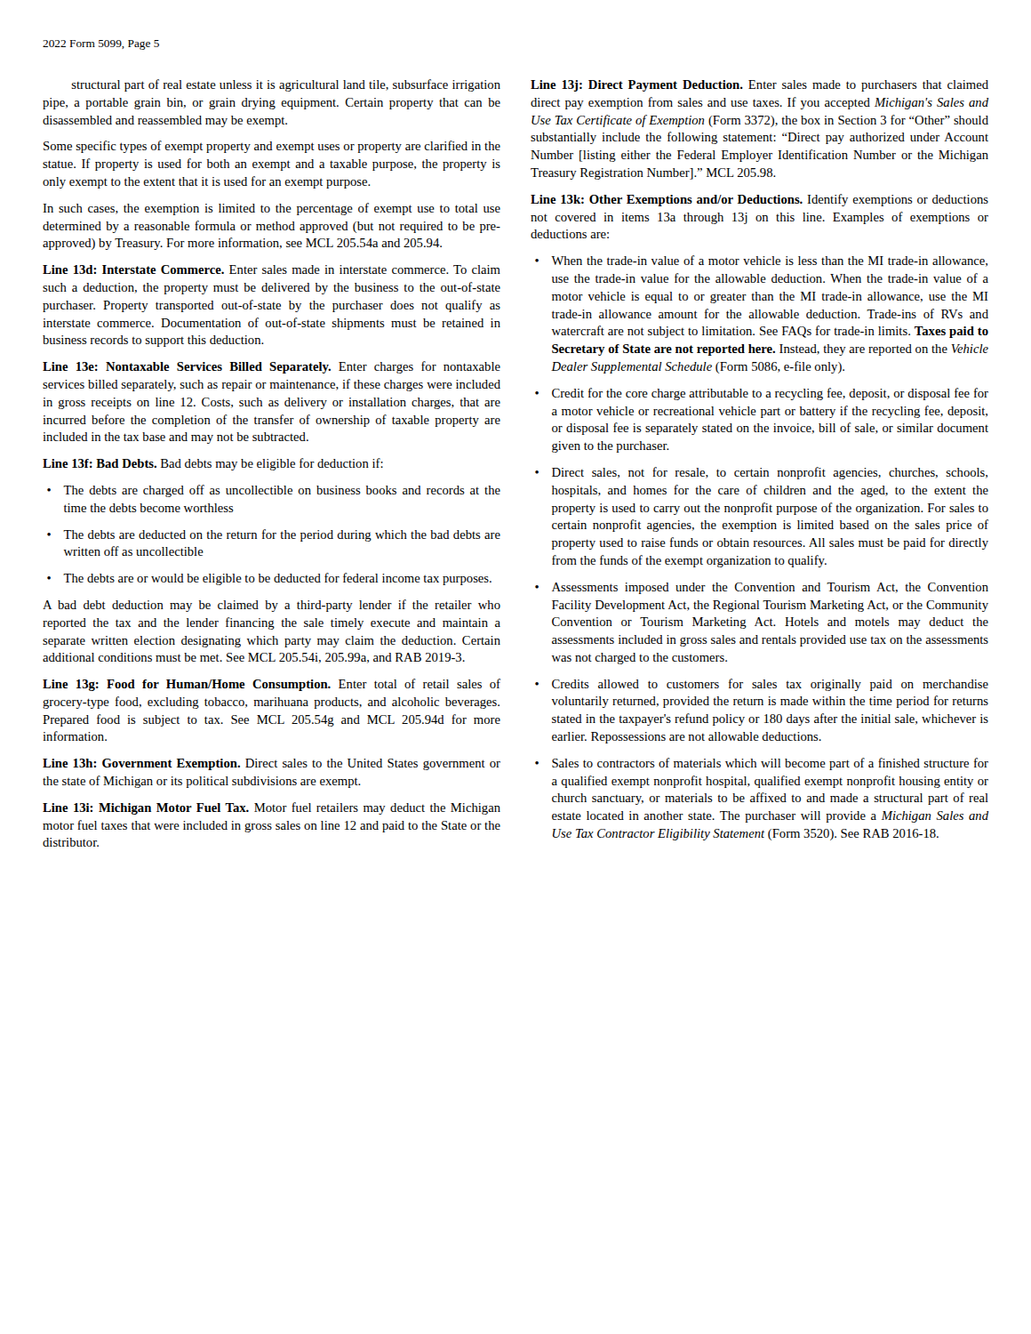2022 Form 5099, Page 5
structural part of real estate unless it is agricultural land tile, subsurface irrigation pipe, a portable grain bin, or grain drying equipment. Certain property that can be disassembled and reassembled may be exempt.
Some specific types of exempt property and exempt uses or property are clarified in the statue. If property is used for both an exempt and a taxable purpose, the property is only exempt to the extent that it is used for an exempt purpose.
In such cases, the exemption is limited to the percentage of exempt use to total use determined by a reasonable formula or method approved (but not required to be pre-approved) by Treasury. For more information, see MCL 205.54a and 205.94.
Line 13d: Interstate Commerce. Enter sales made in interstate commerce. To claim such a deduction, the property must be delivered by the business to the out-of-state purchaser. Property transported out-of-state by the purchaser does not qualify as interstate commerce. Documentation of out-of-state shipments must be retained in business records to support this deduction.
Line 13e: Nontaxable Services Billed Separately. Enter charges for nontaxable services billed separately, such as repair or maintenance, if these charges were included in gross receipts on line 12. Costs, such as delivery or installation charges, that are incurred before the completion of the transfer of ownership of taxable property are included in the tax base and may not be subtracted.
Line 13f: Bad Debts. Bad debts may be eligible for deduction if:
The debts are charged off as uncollectible on business books and records at the time the debts become worthless
The debts are deducted on the return for the period during which the bad debts are written off as uncollectible
The debts are or would be eligible to be deducted for federal income tax purposes.
A bad debt deduction may be claimed by a third-party lender if the retailer who reported the tax and the lender financing the sale timely execute and maintain a separate written election designating which party may claim the deduction. Certain additional conditions must be met. See MCL 205.54i, 205.99a, and RAB 2019-3.
Line 13g: Food for Human/Home Consumption. Enter total of retail sales of grocery-type food, excluding tobacco, marihuana products, and alcoholic beverages. Prepared food is subject to tax. See MCL 205.54g and MCL 205.94d for more information.
Line 13h: Government Exemption. Direct sales to the United States government or the state of Michigan or its political subdivisions are exempt.
Line 13i: Michigan Motor Fuel Tax. Motor fuel retailers may deduct the Michigan motor fuel taxes that were included in gross sales on line 12 and paid to the State or the distributor.
Line 13j: Direct Payment Deduction. Enter sales made to purchasers that claimed direct pay exemption from sales and use taxes. If you accepted Michigan's Sales and Use Tax Certificate of Exemption (Form 3372), the box in Section 3 for “Other” should substantially include the following statement: “Direct pay authorized under Account Number [listing either the Federal Employer Identification Number or the Michigan Treasury Registration Number].” MCL 205.98.
Line 13k: Other Exemptions and/or Deductions. Identify exemptions or deductions not covered in items 13a through 13j on this line. Examples of exemptions or deductions are:
When the trade-in value of a motor vehicle is less than the MI trade-in allowance, use the trade-in value for the allowable deduction. When the trade-in value of a motor vehicle is equal to or greater than the MI trade-in allowance, use the MI trade-in allowance amount for the allowable deduction. Trade-ins of RVs and watercraft are not subject to limitation. See FAQs for trade-in limits. Taxes paid to Secretary of State are not reported here. Instead, they are reported on the Vehicle Dealer Supplemental Schedule (Form 5086, e-file only).
Credit for the core charge attributable to a recycling fee, deposit, or disposal fee for a motor vehicle or recreational vehicle part or battery if the recycling fee, deposit, or disposal fee is separately stated on the invoice, bill of sale, or similar document given to the purchaser.
Direct sales, not for resale, to certain nonprofit agencies, churches, schools, hospitals, and homes for the care of children and the aged, to the extent the property is used to carry out the nonprofit purpose of the organization. For sales to certain nonprofit agencies, the exemption is limited based on the sales price of property used to raise funds or obtain resources. All sales must be paid for directly from the funds of the exempt organization to qualify.
Assessments imposed under the Convention and Tourism Act, the Convention Facility Development Act, the Regional Tourism Marketing Act, or the Community Convention or Tourism Marketing Act. Hotels and motels may deduct the assessments included in gross sales and rentals provided use tax on the assessments was not charged to the customers.
Credits allowed to customers for sales tax originally paid on merchandise voluntarily returned, provided the return is made within the time period for returns stated in the taxpayer's refund policy or 180 days after the initial sale, whichever is earlier. Repossessions are not allowable deductions.
Sales to contractors of materials which will become part of a finished structure for a qualified exempt nonprofit hospital, qualified exempt nonprofit housing entity or church sanctuary, or materials to be affixed to and made a structural part of real estate located in another state. The purchaser will provide a Michigan Sales and Use Tax Contractor Eligibility Statement (Form 3520). See RAB 2016-18.